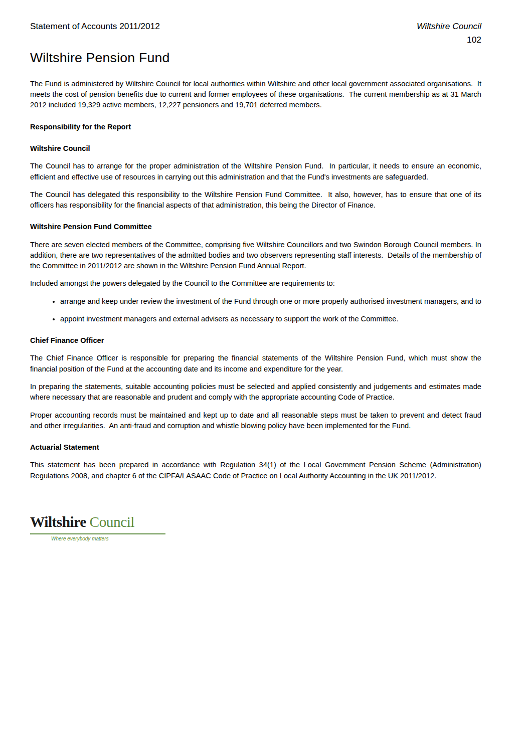Statement of Accounts 2011/2012
Wiltshire Council
102
Wiltshire Pension Fund
The Fund is administered by Wiltshire Council for local authorities within Wiltshire and other local government associated organisations. It meets the cost of pension benefits due to current and former employees of these organisations. The current membership as at 31 March 2012 included 19,329 active members, 12,227 pensioners and 19,701 deferred members.
Responsibility for the Report
Wiltshire Council
The Council has to arrange for the proper administration of the Wiltshire Pension Fund. In particular, it needs to ensure an economic, efficient and effective use of resources in carrying out this administration and that the Fund's investments are safeguarded.
The Council has delegated this responsibility to the Wiltshire Pension Fund Committee. It also, however, has to ensure that one of its officers has responsibility for the financial aspects of that administration, this being the Director of Finance.
Wiltshire Pension Fund Committee
There are seven elected members of the Committee, comprising five Wiltshire Councillors and two Swindon Borough Council members. In addition, there are two representatives of the admitted bodies and two observers representing staff interests. Details of the membership of the Committee in 2011/2012 are shown in the Wiltshire Pension Fund Annual Report.
Included amongst the powers delegated by the Council to the Committee are requirements to:
arrange and keep under review the investment of the Fund through one or more properly authorised investment managers, and to
appoint investment managers and external advisers as necessary to support the work of the Committee.
Chief Finance Officer
The Chief Finance Officer is responsible for preparing the financial statements of the Wiltshire Pension Fund, which must show the financial position of the Fund at the accounting date and its income and expenditure for the year.
In preparing the statements, suitable accounting policies must be selected and applied consistently and judgements and estimates made where necessary that are reasonable and prudent and comply with the appropriate accounting Code of Practice.
Proper accounting records must be maintained and kept up to date and all reasonable steps must be taken to prevent and detect fraud and other irregularities. An anti-fraud and corruption and whistle blowing policy have been implemented for the Fund.
Actuarial Statement
This statement has been prepared in accordance with Regulation 34(1) of the Local Government Pension Scheme (Administration) Regulations 2008, and chapter 6 of the CIPFA/LASAAC Code of Practice on Local Authority Accounting in the UK 2011/2012.
Wiltshire Council
Where everybody matters